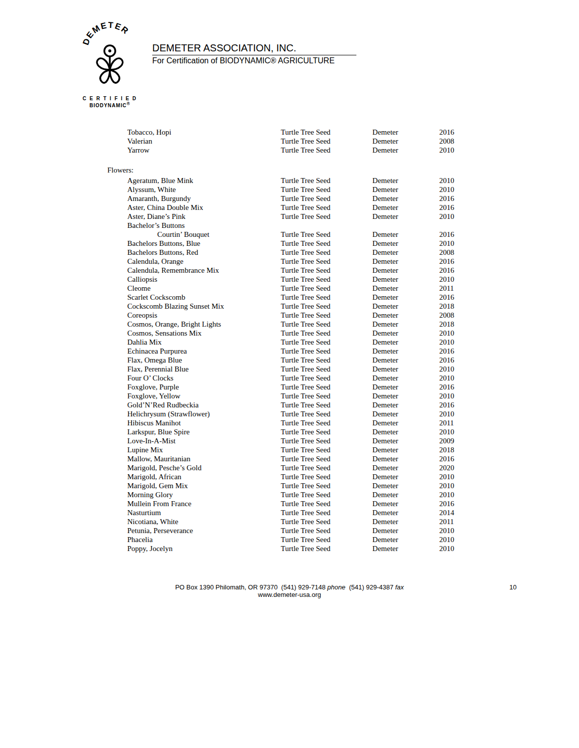DEMETER
C E R T I F I E D
BIODYNAMIC®
DEMETER ASSOCIATION, INC.
For Certification of BIODYNAMIC® AGRICULTURE
| Tobacco, Hopi | Turtle Tree Seed | Demeter | 2016 |
| Valerian | Turtle Tree Seed | Demeter | 2008 |
| Yarrow | Turtle Tree Seed | Demeter | 2010 |
| Flowers: |
| Ageratum, Blue Mink | Turtle Tree Seed | Demeter | 2010 |
| Alyssum, White | Turtle Tree Seed | Demeter | 2010 |
| Amaranth, Burgundy | Turtle Tree Seed | Demeter | 2016 |
| Aster, China Double Mix | Turtle Tree Seed | Demeter | 2016 |
| Aster, Diane’s Pink | Turtle Tree Seed | Demeter | 2010 |
| Bachelor’s Buttons | | | |
| Courtin’ Bouquet | Turtle Tree Seed | Demeter | 2016 |
| Bachelors Buttons, Blue | Turtle Tree Seed | Demeter | 2010 |
| Bachelors Buttons, Red | Turtle Tree Seed | Demeter | 2008 |
| Calendula, Orange | Turtle Tree Seed | Demeter | 2016 |
| Calendula, Remembrance Mix | Turtle Tree Seed | Demeter | 2016 |
| Calliopsis | Turtle Tree Seed | Demeter | 2010 |
| Cleome | Turtle Tree Seed | Demeter | 2011 |
| Scarlet Cockscomb | Turtle Tree Seed | Demeter | 2016 |
| Cockscomb Blazing Sunset Mix | Turtle Tree Seed | Demeter | 2018 |
| Coreopsis | Turtle Tree Seed | Demeter | 2008 |
| Cosmos, Orange, Bright Lights | Turtle Tree Seed | Demeter | 2018 |
| Cosmos, Sensations Mix | Turtle Tree Seed | Demeter | 2010 |
| Dahlia Mix | Turtle Tree Seed | Demeter | 2010 |
| Echinacea Purpurea | Turtle Tree Seed | Demeter | 2016 |
| Flax, Omega Blue | Turtle Tree Seed | Demeter | 2016 |
| Flax, Perennial Blue | Turtle Tree Seed | Demeter | 2010 |
| Four O’ Clocks | Turtle Tree Seed | Demeter | 2010 |
| Foxglove, Purple | Turtle Tree Seed | Demeter | 2016 |
| Foxglove, Yellow | Turtle Tree Seed | Demeter | 2010 |
| Gold’N’Red Rudbeckia | Turtle Tree Seed | Demeter | 2016 |
| Helichrysum (Strawflower) | Turtle Tree Seed | Demeter | 2010 |
| Hibiscus Manihot | Turtle Tree Seed | Demeter | 2011 |
| Larkspur, Blue Spire | Turtle Tree Seed | Demeter | 2010 |
| Love-In-A-Mist | Turtle Tree Seed | Demeter | 2009 |
| Lupine Mix | Turtle Tree Seed | Demeter | 2018 |
| Mallow, Mauritanian | Turtle Tree Seed | Demeter | 2016 |
| Marigold, Pesche’s Gold | Turtle Tree Seed | Demeter | 2020 |
| Marigold, African | Turtle Tree Seed | Demeter | 2010 |
| Marigold, Gem Mix | Turtle Tree Seed | Demeter | 2010 |
| Morning Glory | Turtle Tree Seed | Demeter | 2010 |
| Mullein From France | Turtle Tree Seed | Demeter | 2016 |
| Nasturtium | Turtle Tree Seed | Demeter | 2014 |
| Nicotiana, White | Turtle Tree Seed | Demeter | 2011 |
| Petunia, Perseverance | Turtle Tree Seed | Demeter | 2010 |
| Phacelia | Turtle Tree Seed | Demeter | 2010 |
| Poppy, Jocelyn | Turtle Tree Seed | Demeter | 2010 |
10 PO Box 1390 Philomath, OR 97370 (541) 929-7148 phone (541) 929-4387 fax
www.demeter-usa.org